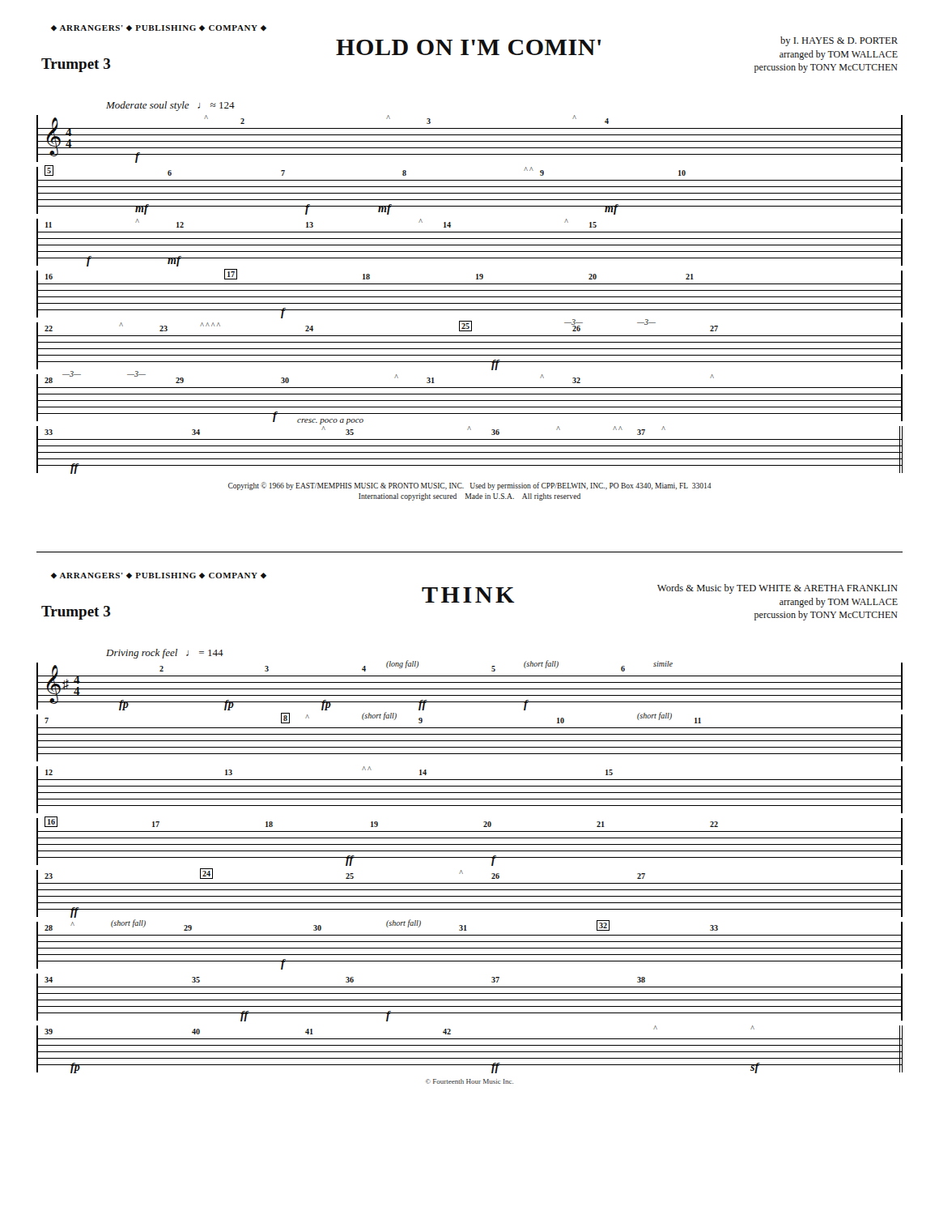◆ ARRANGERS' ◆ PUBLISHING ◆ COMPANY ◆
HOLD ON I'M COMIN'
by I. HAYES & D. PORTER
arranged by TOM WALLACE
percussion by TONY McCUTCHEN
Trumpet 3
Moderate soul style ♩ ≈ 124
𝄞 4
4 2 3 4 ^ ^ ^ f
5 6 7 8 9 10 ^ ^ mf f mf mf
11 12 13 14 15 ^ ^ ^ f mf
16 17 18 19 20 21 f
22 23 24 25 26 27 ^ ^ ^ ^ ^ ff —3— —3—
28 29 30 31 32 —3— —3— ^ ^ ^ f cresc. poco a poco
33 34 35 36 37 ^ ^ ^ ^ ^ ^ ff
Copyright © 1966 by EAST/MEMPHIS MUSIC & PRONTO MUSIC, INC. Used by permission of CPP/BELWIN, INC., PO Box 4340, Miami, FL 33014
International copyright secured Made in U.S.A. All rights reserved
◆ ARRANGERS' ◆ PUBLISHING ◆ COMPANY ◆
THINK
Words & Music by TED WHITE & ARETHA FRANKLIN
arranged by TOM WALLACE
percussion by TONY McCUTCHEN
Trumpet 3
Driving rock feel ♩ = 144
𝄞 ♯ 4
4 2 3 4 5 6 fp fp fp ff f (long fall) (short fall) simile
7 8 9 10 11 ^ (short fall) (short fall)
12 13 14 15 ^ ^
16 17 18 19 20 21 22 ff f
23 24 25 26 27 ^ ff
28 29 30 31 32 33 ^ (short fall) (short fall) f
34 35 36 37 38 ff f
39 40 41 42 ^ ^ fp ff sf
© Fourteenth Hour Music Inc.
Trumpet 3 part containing two arrangements: "Hold On I'm Comin'" by I. Hayes and D. Porter, and "Think" by Ted White and Aretha Franklin, both arranged by Tom Wallace with percussion by Tony McCutchen, published by Arrangers' Publishing Company.